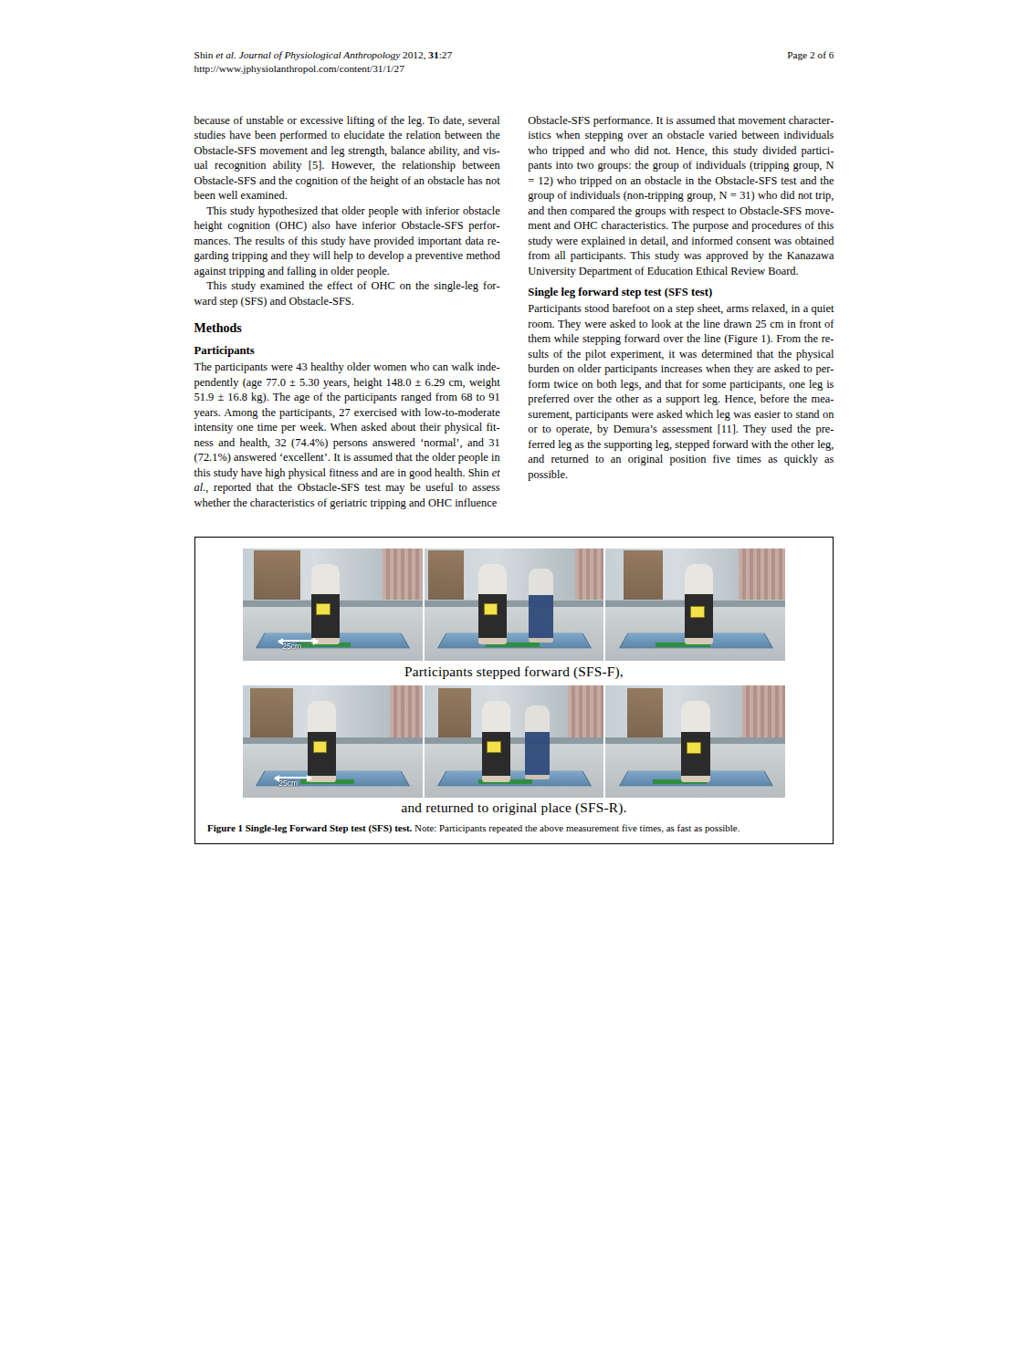Shin et al. Journal of Physiological Anthropology 2012, 31:27
http://www.jphysiolanthropol.com/content/31/1/27
Page 2 of 6
because of unstable or excessive lifting of the leg. To date, several studies have been performed to elucidate the relation between the Obstacle-SFS movement and leg strength, balance ability, and visual recognition ability [5]. However, the relationship between Obstacle-SFS and the cognition of the height of an obstacle has not been well examined.
This study hypothesized that older people with inferior obstacle height cognition (OHC) also have inferior Obstacle-SFS performances. The results of this study have provided important data regarding tripping and they will help to develop a preventive method against tripping and falling in older people.
This study examined the effect of OHC on the single-leg forward step (SFS) and Obstacle-SFS.
Methods
Participants
The participants were 43 healthy older women who can walk independently (age 77.0 ± 5.30 years, height 148.0 ± 6.29 cm, weight 51.9 ± 16.8 kg). The age of the participants ranged from 68 to 91 years. Among the participants, 27 exercised with low-to-moderate intensity one time per week. When asked about their physical fitness and health, 32 (74.4%) persons answered ‘normal’, and 31 (72.1%) answered ‘excellent’. It is assumed that the older people in this study have high physical fitness and are in good health. Shin et al., reported that the Obstacle-SFS test may be useful to assess whether the characteristics of geriatric tripping and OHC influence
Obstacle-SFS performance. It is assumed that movement characteristics when stepping over an obstacle varied between individuals who tripped and who did not. Hence, this study divided participants into two groups: the group of individuals (tripping group, N = 12) who tripped on an obstacle in the Obstacle-SFS test and the group of individuals (non-tripping group, N = 31) who did not trip, and then compared the groups with respect to Obstacle-SFS movement and OHC characteristics. The purpose and procedures of this study were explained in detail, and informed consent was obtained from all participants. This study was approved by the Kanazawa University Department of Education Ethical Review Board.
Single leg forward step test (SFS test)
Participants stood barefoot on a step sheet, arms relaxed, in a quiet room. They were asked to look at the line drawn 25 cm in front of them while stepping forward over the line (Figure 1). From the results of the pilot experiment, it was determined that the physical burden on older participants increases when they are asked to perform twice on both legs, and that for some participants, one leg is preferred over the other as a support leg. Hence, before the measurement, participants were asked which leg was easier to stand on or to operate, by Demura’s assessment [11]. They used the preferred leg as the supporting leg, stepped forward with the other leg, and returned to an original position five times as quickly as possible.
25cm
Participants stepped forward (SFS-F),
25cm
and returned to original place (SFS-R).
Figure 1 Single-leg Forward Step test (SFS) test. Note: Participants repeated the above measurement five times, as fast as possible.